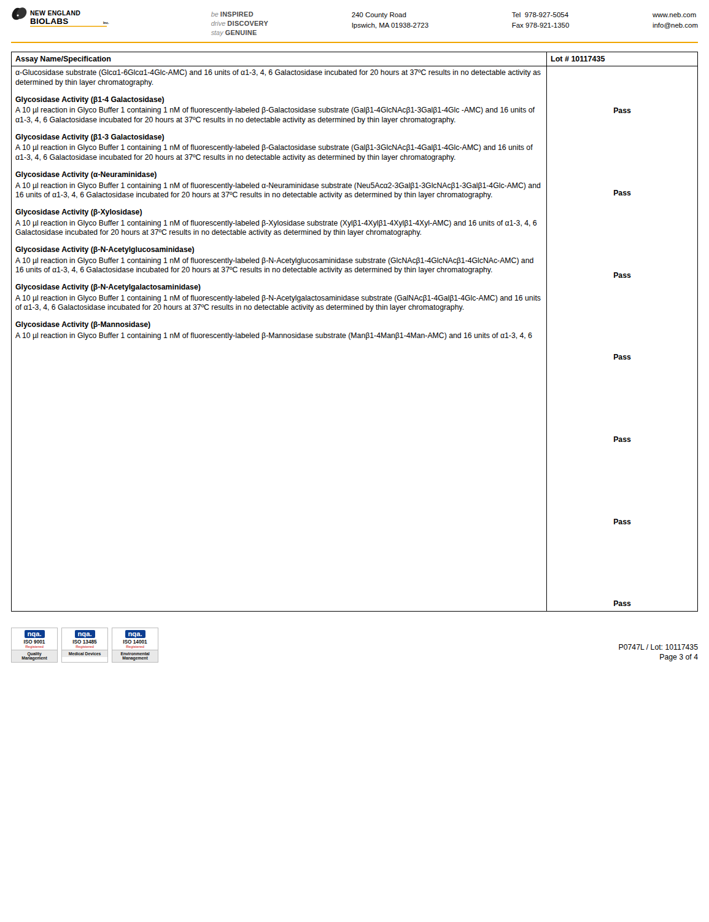NEW ENGLAND BIOLABS Inc.
be INSPIRED
drive DISCOVERY
stay GENUINE
240 County Road
Ipswich, MA 01938-2723
Tel 978-927-5054
Fax 978-921-1350
www.neb.com
info@neb.com
| Assay Name/Specification | Lot # 10117435 |
| --- | --- |
| α-Glucosidase substrate (Glcα1-6Glcα1-4Glc-AMC) and 16 units of α1-3, 4, 6 Galactosidase incubated for 20 hours at 37ºC results in no detectable activity as determined by thin layer chromatography. Glycosidase Activity (β1-4 Galactosidase) A 10 µl reaction in Glyco Buffer 1 containing 1 nM of fluorescently-labeled β-Galactosidase substrate (Galβ1-4GlcNAcβ1-3Galβ1-4Glc -AMC) and 16 units of α1-3, 4, 6 Galactosidase incubated for 20 hours at 37ºC results in no detectable activity as determined by thin layer chromatography. Glycosidase Activity (β1-3 Galactosidase) A 10 µl reaction in Glyco Buffer 1 containing 1 nM of fluorescently-labeled β-Galactosidase substrate (Galβ1-3GlcNAcβ1-4Galβ1-4Glc-AMC) and 16 units of α1-3, 4, 6 Galactosidase incubated for 20 hours at 37ºC results in no detectable activity as determined by thin layer chromatography. Glycosidase Activity (α-Neuraminidase) A 10 µl reaction in Glyco Buffer 1 containing 1 nM of fluorescently-labeled α-Neuraminidase substrate (Neu5Acα2-3Galβ1-3GlcNAcβ1-3Galβ1-4Glc-AMC) and 16 units of α1-3, 4, 6 Galactosidase incubated for 20 hours at 37ºC results in no detectable activity as determined by thin layer chromatography. Glycosidase Activity (β-Xylosidase) A 10 µl reaction in Glyco Buffer 1 containing 1 nM of fluorescently-labeled β-Xylosidase substrate (Xylβ1-4Xylβ1-4Xylβ1-4Xyl-AMC) and 16 units of α1-3, 4, 6 Galactosidase incubated for 20 hours at 37ºC results in no detectable activity as determined by thin layer chromatography. Glycosidase Activity (β-N-Acetylglucosaminidase) A 10 µl reaction in Glyco Buffer 1 containing 1 nM of fluorescently-labeled β-N-Acetylglucosaminidase substrate (GlcNAcβ1-4GlcNAcβ1-4GlcNAc-AMC) and 16 units of α1-3, 4, 6 Galactosidase incubated for 20 hours at 37ºC results in no detectable activity as determined by thin layer chromatography. Glycosidase Activity (β-N-Acetylgalactosaminidase) A 10 µl reaction in Glyco Buffer 1 containing 1 nM of fluorescently-labeled β-N-Acetylgalactosaminidase substrate (GalNAcβ1-4Galβ1-4Glc-AMC) and 16 units of α1-3, 4, 6 Galactosidase incubated for 20 hours at 37ºC results in no detectable activity as determined by thin layer chromatography. Glycosidase Activity (β-Mannosidase) A 10 µl reaction in Glyco Buffer 1 containing 1 nM of fluorescently-labeled β-Mannosidase substrate (Manβ1-4Manβ1-4Man-AMC) and 16 units of α1-3, 4, 6 | Pass Pass Pass Pass Pass Pass Pass |
nqa.
ISO 9001
Registered
Quality
Management
nqa.
ISO 13485
Registered
Medical Devices
nqa.
ISO 14001
Registered
Environmental
Management
P0747L / Lot: 10117435
Page 3 of 4